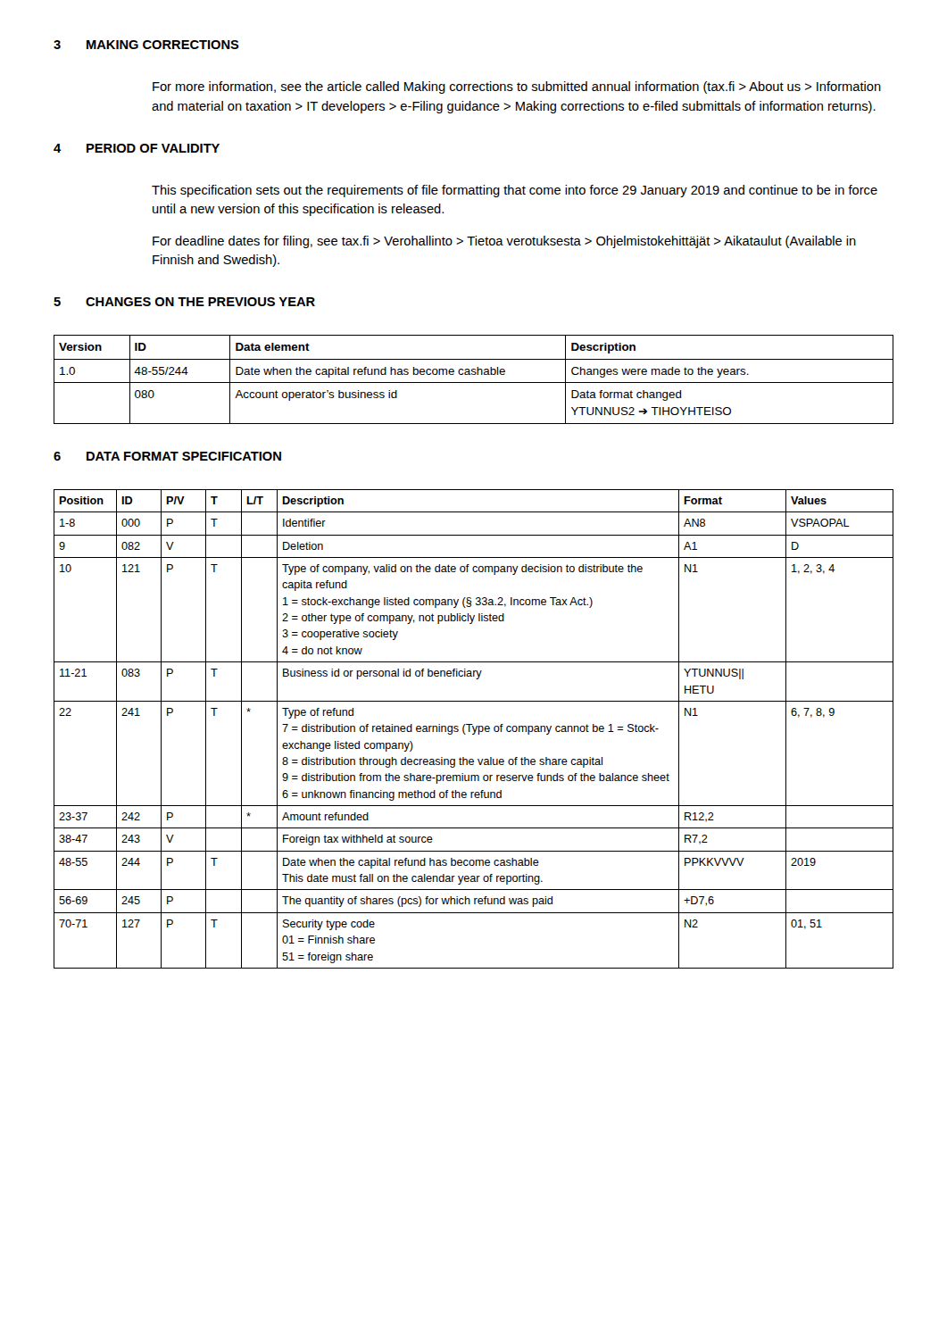3
Making corrections
For more information, see the article called Making corrections to submitted annual information (tax.fi > About us > Information and material on taxation > IT developers > e-Filing guidance > Making corrections to e-filed submittals of information returns).
4
Period of validity
This specification sets out the requirements of file formatting that come into force 29 January 2019 and continue to be in force until a new version of this specification is released.
For deadline dates for filing, see tax.fi > Verohallinto > Tietoa verotuksesta > Ohjelmistokehittäjät > Aikataulut (Available in Finnish and Swedish).
5
Changes on the previous year
| Version | ID | Data element | Description |
| --- | --- | --- | --- |
| 1.0 | 48-55/244 | Date when the capital refund has become cashable | Changes were made to the years. |
| | 080 | Account operator’s business id | Data format changed YTUNNUS2 ➔ TIHOYHTEISO |
6
Data format specification
| Position | ID | P/V | T | L/T | Description | Format | Values |
| --- | --- | --- | --- | --- | --- | --- | --- |
| 1-8 | 000 | P | T | | Identifier | AN8 | VSPAOPAL |
| 9 | 082 | V | | | Deletion | A1 | D |
| 10 | 121 | P | T | | Type of company, valid on the date of company decision to distribute the capita refund 1 = stock-exchange listed company (§ 33a.2, Income Tax Act.) 2 = other type of company, not publicly listed 3 = cooperative society 4 = do not know | N1 | 1, 2, 3, 4 |
| 11-21 | 083 | P | T | | Business id or personal id of beneficiary | YTUNNUS// HETU | |
| 22 | 241 | P | T | * | Type of refund 7 = distribution of retained earnings (Type of company cannot be 1 = Stock-exchange listed company) 8 = distribution through decreasing the value of the share capital 9 = distribution from the share-premium or reserve funds of the balance sheet 6 = unknown financing method of the refund | N1 | 6, 7, 8, 9 |
| 23-37 | 242 | P | | * | Amount refunded | R12,2 | |
| 38-47 | 243 | V | | | Foreign tax withheld at source | R7,2 | |
| 48-55 | 244 | P | T | | Date when the capital refund has become cashable This date must fall on the calendar year of reporting. | PPKKVVVV | 2019 |
| 56-69 | 245 | P | | | The quantity of shares (pcs) for which refund was paid | +D7,6 | |
| 70-71 | 127 | P | T | | Security type code 01 = Finnish share 51 = foreign share | N2 | 01, 51 |